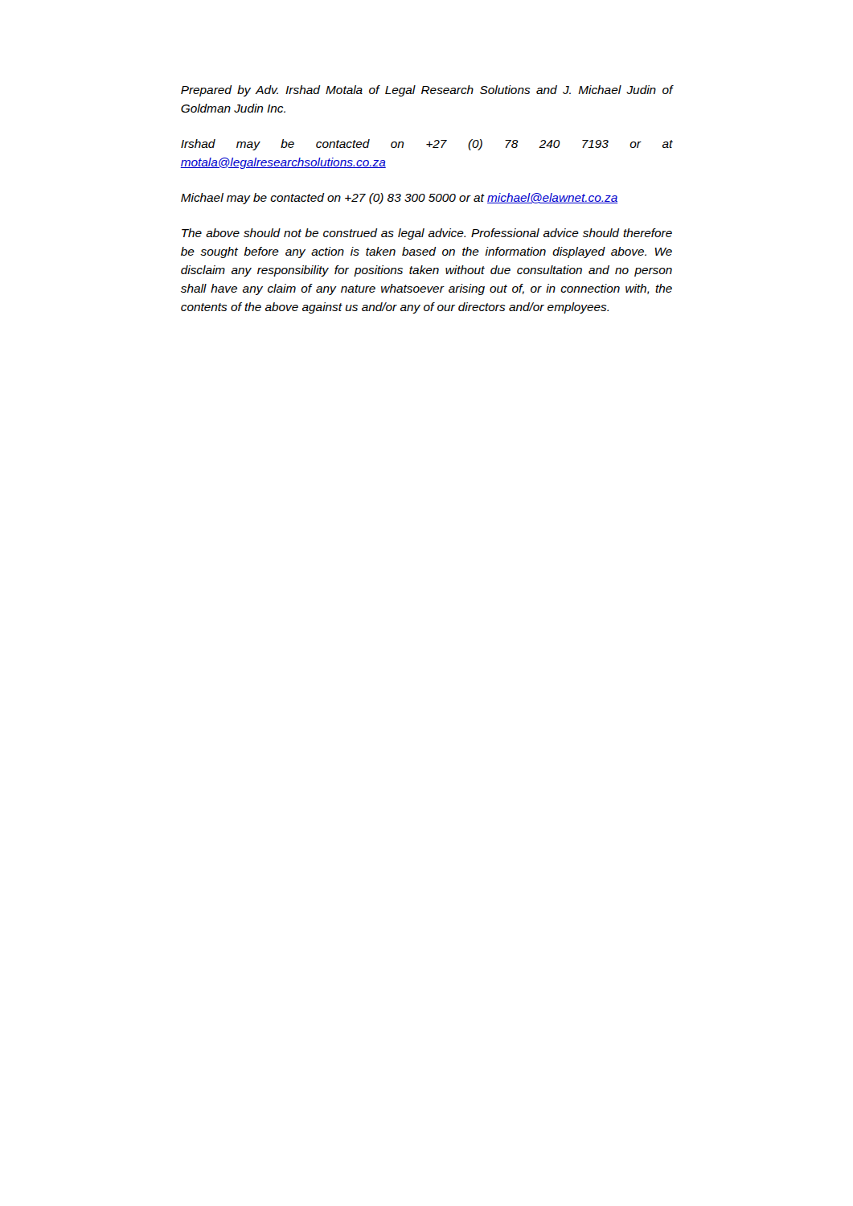Prepared by Adv. Irshad Motala of Legal Research Solutions and J. Michael Judin of Goldman Judin Inc.
Irshad may be contacted on +27 (0) 78 240 7193 or at motala@legalresearchsolutions.co.za
Michael may be contacted on +27 (0) 83 300 5000 or at michael@elawnet.co.za
The above should not be construed as legal advice. Professional advice should therefore be sought before any action is taken based on the information displayed above. We disclaim any responsibility for positions taken without due consultation and no person shall have any claim of any nature whatsoever arising out of, or in connection with, the contents of the above against us and/or any of our directors and/or employees.